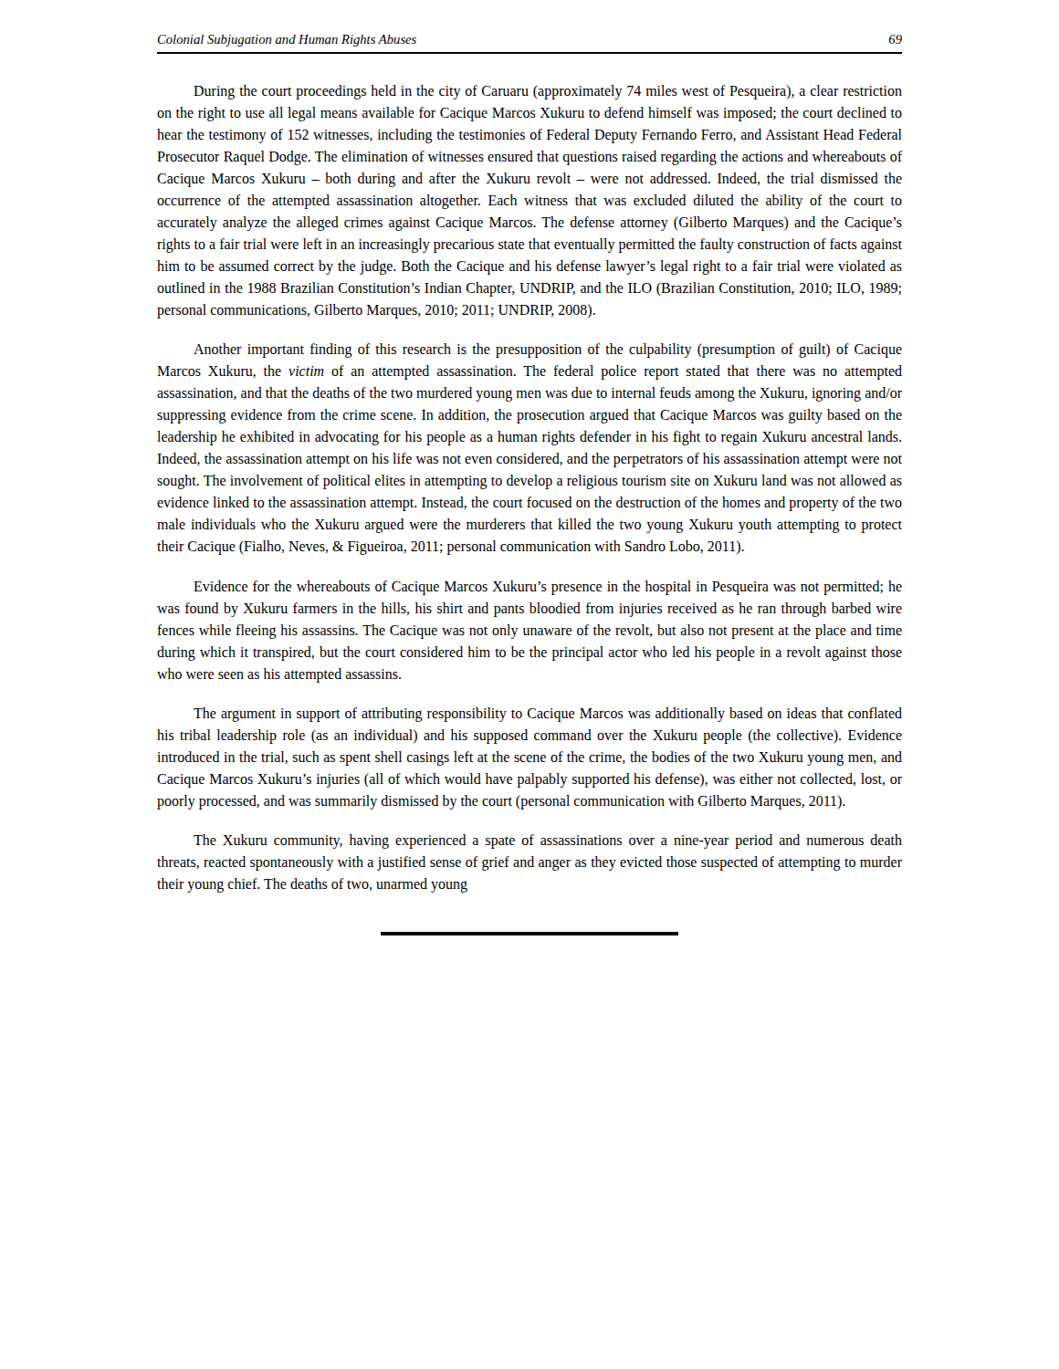Colonial Subjugation and Human Rights Abuses 69
During the court proceedings held in the city of Caruaru (approximately 74 miles west of Pesqueira), a clear restriction on the right to use all legal means available for Cacique Marcos Xukuru to defend himself was imposed; the court declined to hear the testimony of 152 witnesses, including the testimonies of Federal Deputy Fernando Ferro, and Assistant Head Federal Prosecutor Raquel Dodge. The elimination of witnesses ensured that questions raised regarding the actions and whereabouts of Cacique Marcos Xukuru – both during and after the Xukuru revolt – were not addressed. Indeed, the trial dismissed the occurrence of the attempted assassination altogether. Each witness that was excluded diluted the ability of the court to accurately analyze the alleged crimes against Cacique Marcos. The defense attorney (Gilberto Marques) and the Cacique’s rights to a fair trial were left in an increasingly precarious state that eventually permitted the faulty construction of facts against him to be assumed correct by the judge. Both the Cacique and his defense lawyer’s legal right to a fair trial were violated as outlined in the 1988 Brazilian Constitution’s Indian Chapter, UNDRIP, and the ILO (Brazilian Constitution, 2010; ILO, 1989; personal communications, Gilberto Marques, 2010; 2011; UNDRIP, 2008).
Another important finding of this research is the presupposition of the culpability (presumption of guilt) of Cacique Marcos Xukuru, the victim of an attempted assassination. The federal police report stated that there was no attempted assassination, and that the deaths of the two murdered young men was due to internal feuds among the Xukuru, ignoring and/or suppressing evidence from the crime scene. In addition, the prosecution argued that Cacique Marcos was guilty based on the leadership he exhibited in advocating for his people as a human rights defender in his fight to regain Xukuru ancestral lands. Indeed, the assassination attempt on his life was not even considered, and the perpetrators of his assassination attempt were not sought. The involvement of political elites in attempting to develop a religious tourism site on Xukuru land was not allowed as evidence linked to the assassination attempt. Instead, the court focused on the destruction of the homes and property of the two male individuals who the Xukuru argued were the murderers that killed the two young Xukuru youth attempting to protect their Cacique (Fialho, Neves, & Figueiroa, 2011; personal communication with Sandro Lobo, 2011).
Evidence for the whereabouts of Cacique Marcos Xukuru’s presence in the hospital in Pesqueira was not permitted; he was found by Xukuru farmers in the hills, his shirt and pants bloodied from injuries received as he ran through barbed wire fences while fleeing his assassins. The Cacique was not only unaware of the revolt, but also not present at the place and time during which it transpired, but the court considered him to be the principal actor who led his people in a revolt against those who were seen as his attempted assassins.
The argument in support of attributing responsibility to Cacique Marcos was additionally based on ideas that conflated his tribal leadership role (as an individual) and his supposed command over the Xukuru people (the collective). Evidence introduced in the trial, such as spent shell casings left at the scene of the crime, the bodies of the two Xukuru young men, and Cacique Marcos Xukuru’s injuries (all of which would have palpably supported his defense), was either not collected, lost, or poorly processed, and was summarily dismissed by the court (personal communication with Gilberto Marques, 2011).
The Xukuru community, having experienced a spate of assassinations over a nine-year period and numerous death threats, reacted spontaneously with a justified sense of grief and anger as they evicted those suspected of attempting to murder their young chief. The deaths of two, unarmed young